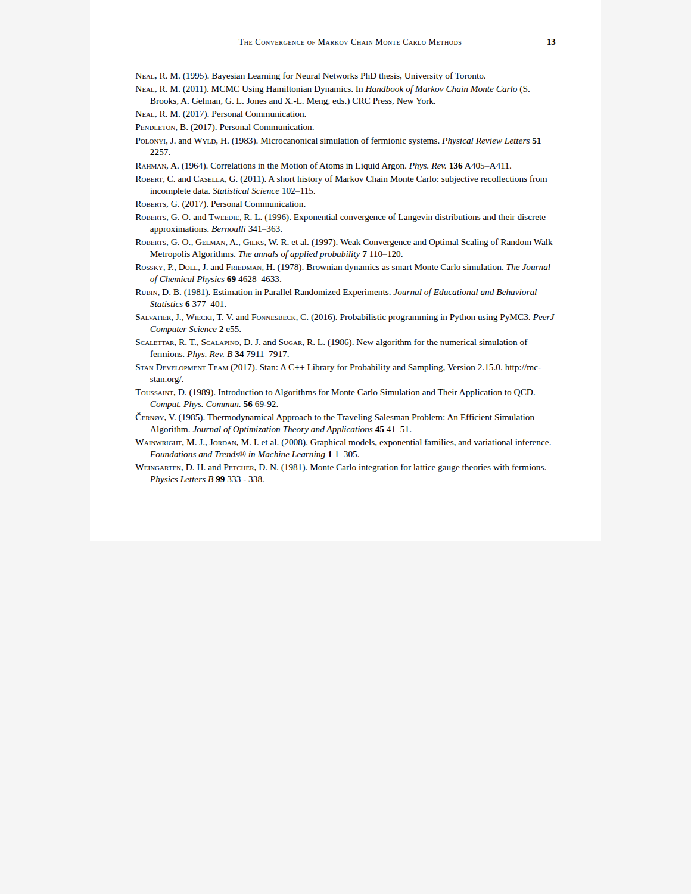The Convergence of Markov Chain Monte Carlo Methods 13
Neal, R. M. (1995). Bayesian Learning for Neural Networks PhD thesis, University of Toronto.
Neal, R. M. (2011). MCMC Using Hamiltonian Dynamics. In Handbook of Markov Chain Monte Carlo (S. Brooks, A. Gelman, G. L. Jones and X.-L. Meng, eds.) CRC Press, New York.
Neal, R. M. (2017). Personal Communication.
Pendleton, B. (2017). Personal Communication.
Polonyi, J. and Wyld, H. (1983). Microcanonical simulation of fermionic systems. Physical Review Letters 51 2257.
Rahman, A. (1964). Correlations in the Motion of Atoms in Liquid Argon. Phys. Rev. 136 A405–A411.
Robert, C. and Casella, G. (2011). A short history of Markov Chain Monte Carlo: subjective recollections from incomplete data. Statistical Science 102–115.
Roberts, G. (2017). Personal Communication.
Roberts, G. O. and Tweedie, R. L. (1996). Exponential convergence of Langevin distributions and their discrete approximations. Bernoulli 341–363.
Roberts, G. O., Gelman, A., Gilks, W. R. et al. (1997). Weak Convergence and Optimal Scaling of Random Walk Metropolis Algorithms. The annals of applied probability 7 110–120.
Rossky, P., Doll, J. and Friedman, H. (1978). Brownian dynamics as smart Monte Carlo simulation. The Journal of Chemical Physics 69 4628–4633.
Rubin, D. B. (1981). Estimation in Parallel Randomized Experiments. Journal of Educational and Behavioral Statistics 6 377–401.
Salvatier, J., Wiecki, T. V. and Fonnesbeck, C. (2016). Probabilistic programming in Python using PyMC3. PeerJ Computer Science 2 e55.
Scalettar, R. T., Scalapino, D. J. and Sugar, R. L. (1986). New algorithm for the numerical simulation of fermions. Phys. Rev. B 34 7911–7917.
Stan Development Team (2017). Stan: A C++ Library for Probability and Sampling, Version 2.15.0. http://mc-stan.org/.
Toussaint, D. (1989). Introduction to Algorithms for Monte Carlo Simulation and Their Application to QCD. Comput. Phys. Commun. 56 69-92.
Černøy, V. (1985). Thermodynamical Approach to the Traveling Salesman Problem: An Efficient Simulation Algorithm. Journal of Optimization Theory and Applications 45 41–51.
Wainwright, M. J., Jordan, M. I. et al. (2008). Graphical models, exponential families, and variational inference. Foundations and Trends® in Machine Learning 1 1–305.
Weingarten, D. H. and Petcher, D. N. (1981). Monte Carlo integration for lattice gauge theories with fermions. Physics Letters B 99 333 - 338.